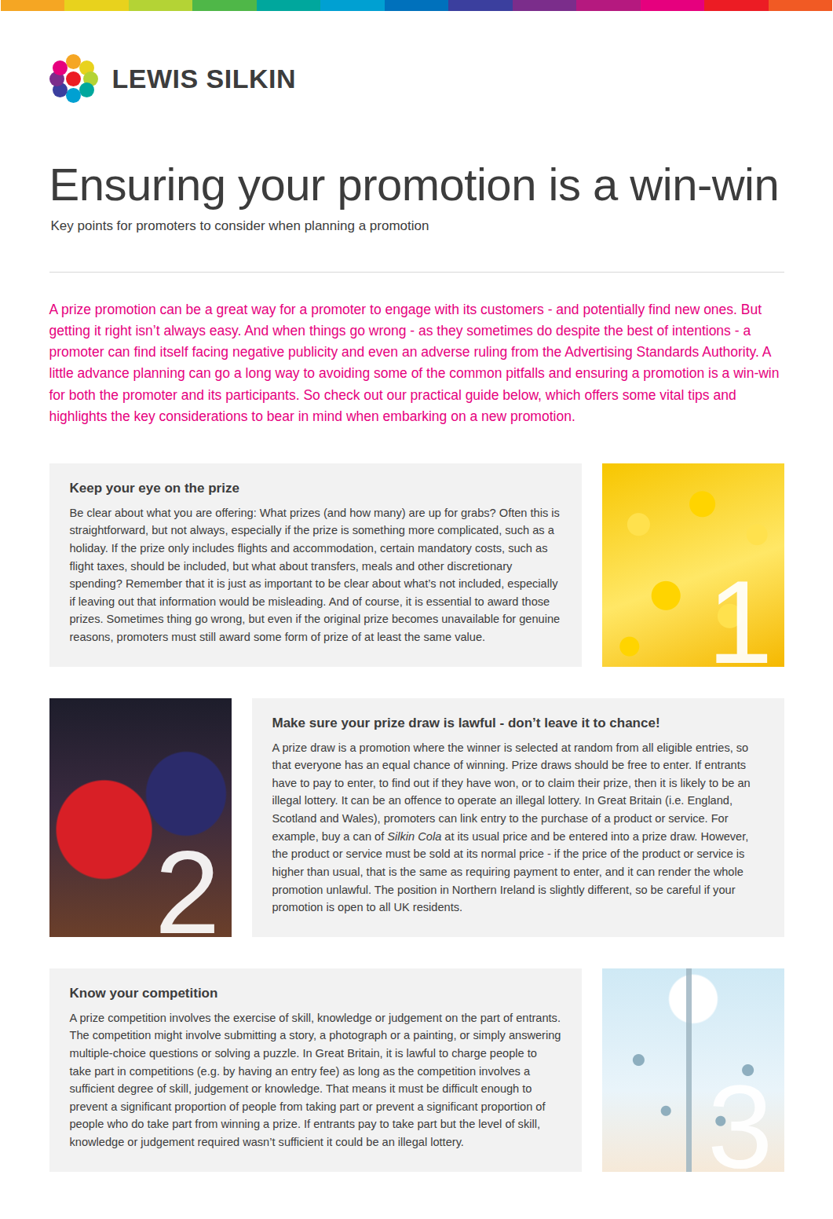LEWIS SILKIN
Ensuring your promotion is a win-win
Key points for promoters to consider when planning a promotion
A prize promotion can be a great way for a promoter to engage with its customers - and potentially find new ones. But getting it right isn’t always easy. And when things go wrong - as they sometimes do despite the best of intentions - a promoter can find itself facing negative publicity and even an adverse ruling from the Advertising Standards Authority. A little advance planning can go a long way to avoiding some of the common pitfalls and ensuring a promotion is a win-win for both the promoter and its participants. So check out our practical guide below, which offers some vital tips and highlights the key considerations to bear in mind when embarking on a new promotion.
Keep your eye on the prize
Be clear about what you are offering: What prizes (and how many) are up for grabs? Often this is straightforward, but not always, especially if the prize is something more complicated, such as a holiday. If the prize only includes flights and accommodation, certain mandatory costs, such as flight taxes, should be included, but what about transfers, meals and other discretionary spending? Remember that it is just as important to be clear about what’s not included, especially if leaving out that information would be misleading. And of course, it is essential to award those prizes. Sometimes thing go wrong, but even if the original prize becomes unavailable for genuine reasons, promoters must still award some form of prize of at least the same value.
1
Make sure your prize draw is lawful - don’t leave it to chance!
A prize draw is a promotion where the winner is selected at random from all eligible entries, so that everyone has an equal chance of winning. Prize draws should be free to enter. If entrants have to pay to enter, to find out if they have won, or to claim their prize, then it is likely to be an illegal lottery. It can be an offence to operate an illegal lottery. In Great Britain (i.e. England, Scotland and Wales), promoters can link entry to the purchase of a product or service. For example, buy a can of Silkin Cola at its usual price and be entered into a prize draw. However, the product or service must be sold at its normal price - if the price of the product or service is higher than usual, that is the same as requiring payment to enter, and it can render the whole promotion unlawful. The position in Northern Ireland is slightly different, so be careful if your promotion is open to all UK residents.
2
Know your competition
A prize competition involves the exercise of skill, knowledge or judgement on the part of entrants. The competition might involve submitting a story, a photograph or a painting, or simply answering multiple-choice questions or solving a puzzle. In Great Britain, it is lawful to charge people to take part in competitions (e.g. by having an entry fee) as long as the competition involves a sufficient degree of skill, judgement or knowledge. That means it must be difficult enough to prevent a significant proportion of people from taking part or prevent a significant proportion of people who do take part from winning a prize. If entrants pay to take part but the level of skill, knowledge or judgement required wasn’t sufficient it could be an illegal lottery.
3